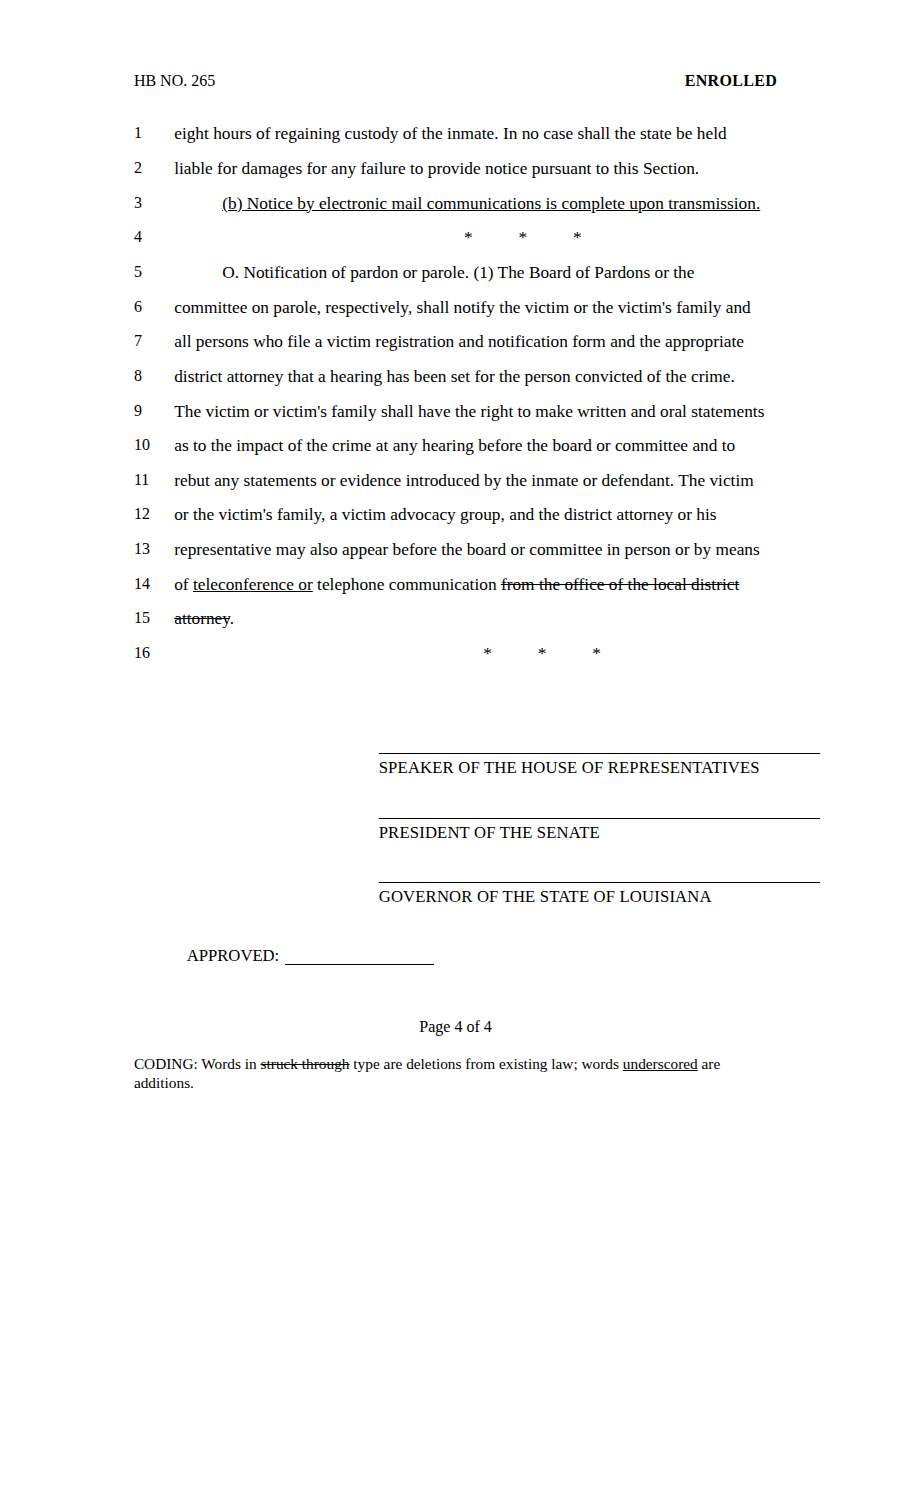HB NO. 265
ENROLLED
| 1 | eight hours of regaining custody of the inmate. In no case shall the state be held |
| 2 | liable for damages for any failure to provide notice pursuant to this Section. |
| 3 | (b) Notice by electronic mail communications is complete upon transmission. |
| 4 | * * * |
| 5 | O. Notification of pardon or parole. (1) The Board of Pardons or the |
| 6 | committee on parole, respectively, shall notify the victim or the victim's family and |
| 7 | all persons who file a victim registration and notification form and the appropriate |
| 8 | district attorney that a hearing has been set for the person convicted of the crime. |
| 9 | The victim or victim's family shall have the right to make written and oral statements |
| 10 | as to the impact of the crime at any hearing before the board or committee and to |
| 11 | rebut any statements or evidence introduced by the inmate or defendant. The victim |
| 12 | or the victim's family, a victim advocacy group, and the district attorney or his |
| 13 | representative may also appear before the board or committee in person or by means |
| 14 | of teleconference or telephone communication from the office of the local district |
| 15 | attorney . |
| 16 | * * * |
SPEAKER OF THE HOUSE OF REPRESENTATIVES
PRESIDENT OF THE SENATE
GOVERNOR OF THE STATE OF LOUISIANA
APPROVED:
Page 4 of 4
CODING: Words in struck through type are deletions from existing law; words underscored are additions.